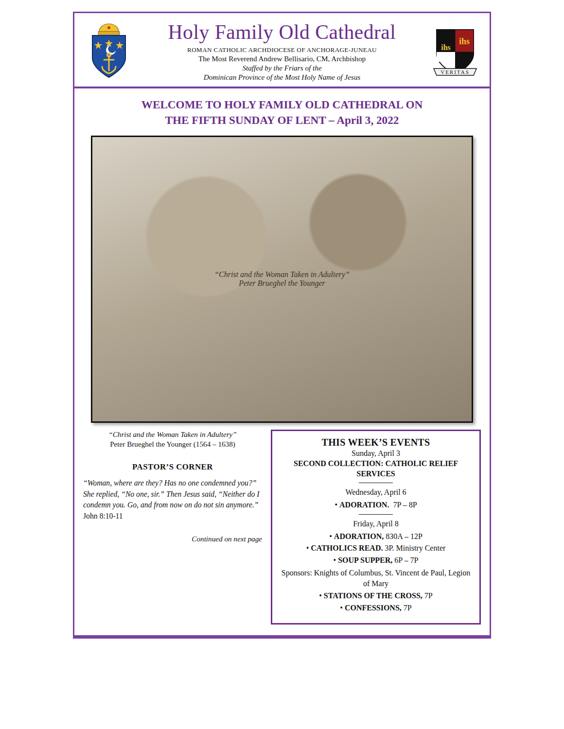Holy Family Old Cathedral
Roman Catholic Archdiocese of Anchorage-Juneau
The Most Reverend Andrew Bellisario, CM, Archbishop
Staffed by the Friars of the
Dominican Province of the Most Holy Name of Jesus
ihs ihs VERITAS
WELCOME TO HOLY FAMILY OLD CATHEDRAL ON
THE FIFTH SUNDAY OF LENT – April 3, 2022
“Christ and the Woman Taken in Adultery”
Peter Brueghel the Younger
“Christ and the Woman Taken in Adultery”
Peter Brueghel the Younger (1564 – 1638)
PASTOR’S CORNER
“Woman, where are they? Has no one condemned you?” She replied, “No one, sir.” Then Jesus said, “Neither do I condemn you. Go, and from now on do not sin anymore.” John 8:10-11
Continued on next page
THIS WEEK’S EVENTS
Sunday, April 3
SECOND COLLECTION: CATHOLIC RELIEF SERVICES
Wednesday, April 6
ADORATION. 7P – 8P
Friday, April 8
ADORATION, 830A – 12P
CATHOLICS READ. 3P. Ministry Center
SOUP SUPPER, 6P – 7P
Sponsors: Knights of Columbus, St. Vincent de Paul, Legion of Mary
STATIONS OF THE CROSS, 7P
CONFESSIONS, 7P